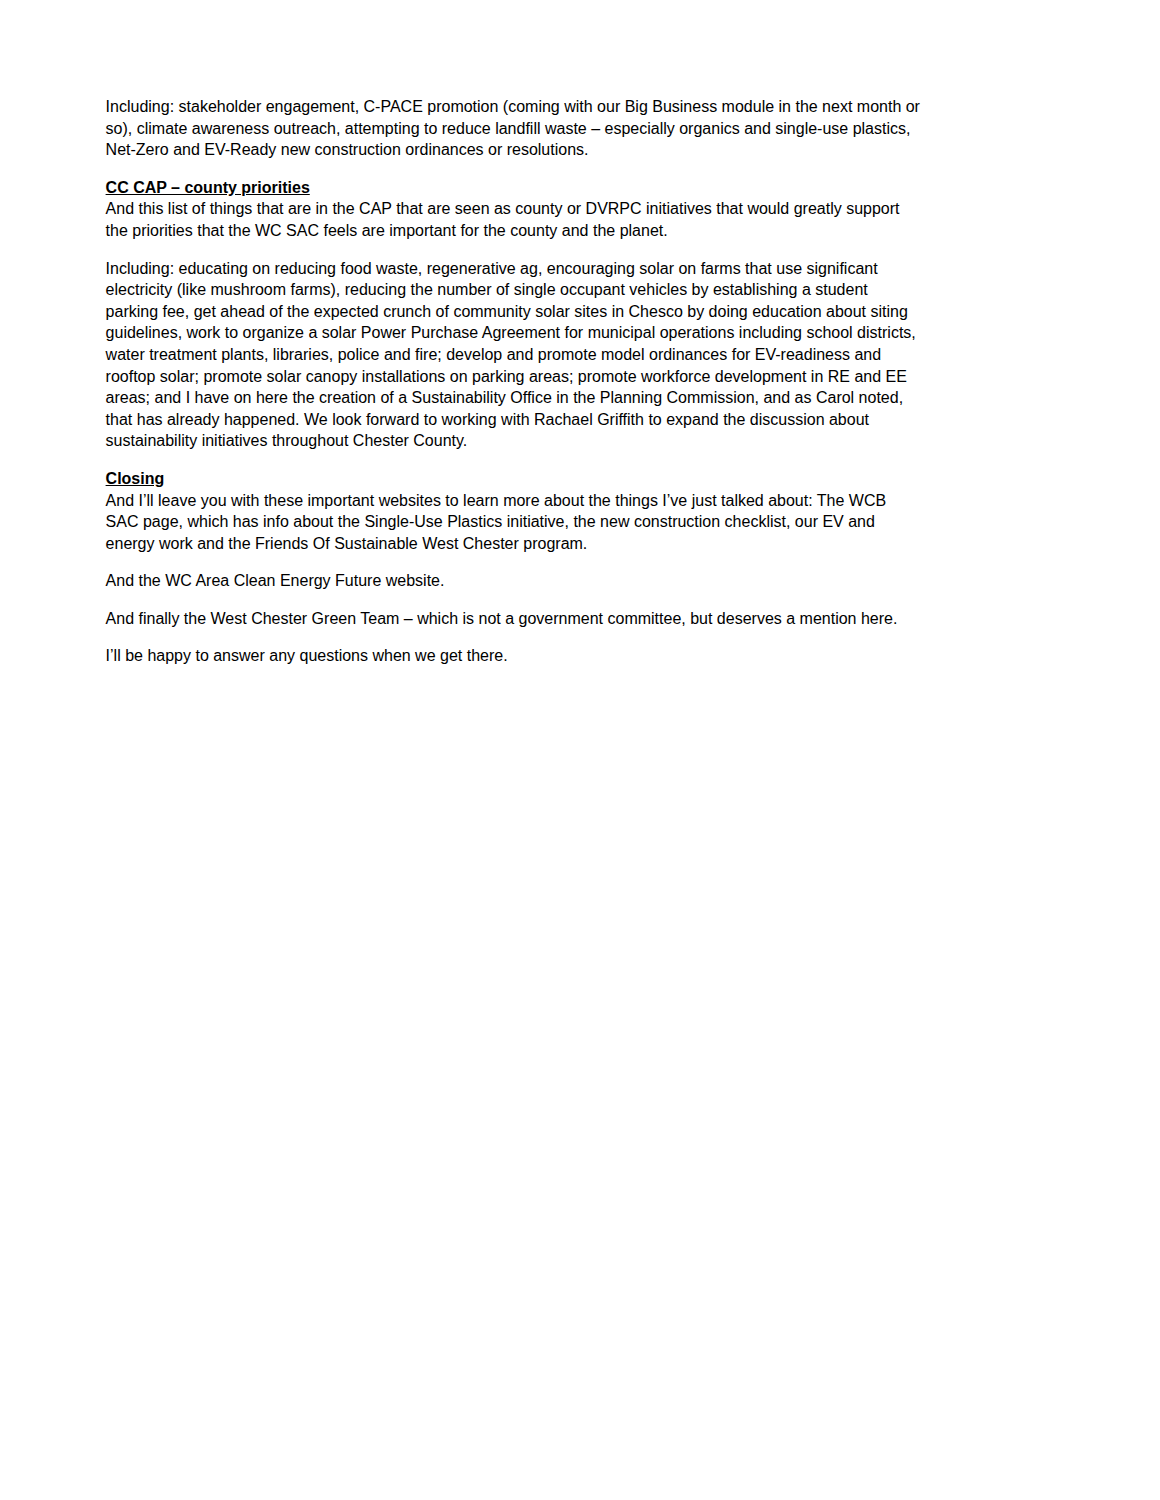Including: stakeholder engagement, C-PACE promotion (coming with our Big Business module in the next month or so), climate awareness outreach, attempting to reduce landfill waste – especially organics and single-use plastics, Net-Zero and EV-Ready new construction ordinances or resolutions.
CC CAP – county priorities
And this list of things that are in the CAP that are seen as county or DVRPC initiatives that would greatly support the priorities that the WC SAC feels are important for the county and the planet.
Including: educating on reducing food waste, regenerative ag, encouraging solar on farms that use significant electricity (like mushroom farms), reducing the number of single occupant vehicles by establishing a student parking fee, get ahead of the expected crunch of community solar sites in Chesco by doing education about siting guidelines, work to organize a solar Power Purchase Agreement for municipal operations including school districts, water treatment plants, libraries, police and fire; develop and promote model ordinances for EV-readiness and rooftop solar; promote solar canopy installations on parking areas; promote workforce development in RE and EE areas; and I have on here the creation of a Sustainability Office in the Planning Commission, and as Carol noted, that has already happened. We look forward to working with Rachael Griffith to expand the discussion about sustainability initiatives throughout Chester County.
Closing
And I’ll leave you with these important websites to learn more about the things I’ve just talked about: The WCB SAC page, which has info about the Single-Use Plastics initiative, the new construction checklist, our EV and energy work and the Friends Of Sustainable West Chester program.
And the WC Area Clean Energy Future website.
And finally the West Chester Green Team – which is not a government committee, but deserves a mention here.
I’ll be happy to answer any questions when we get there.